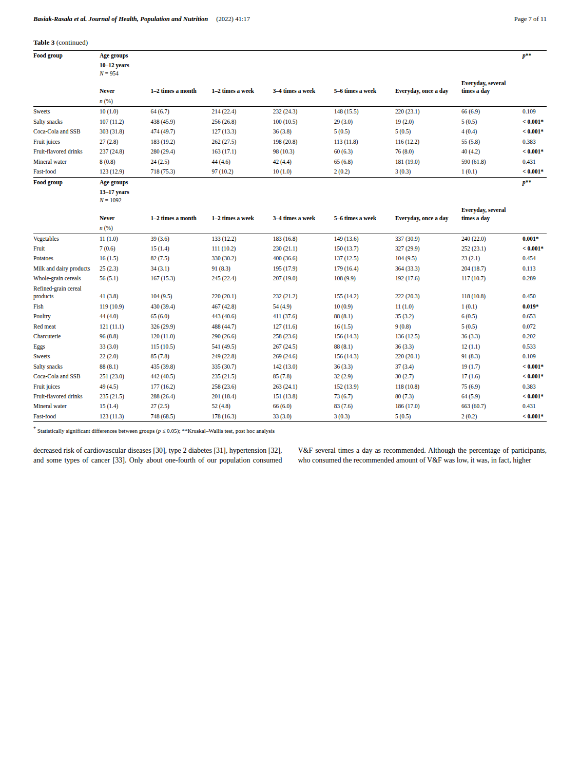Basiak-Rasała et al. Journal of Health, Population and Nutrition (2022) 41:17
Page 7 of 11
Table 3 (continued)
| Food group | Age groups | p ** |
| --- | --- | --- |
| | 10–12 years N = 954 | |
| | Never | 1–2 times a month | 1–2 times a week | 3–4 times a week | 5–6 times a week | Everyday, once a day | Everyday, several times a day | |
| | n (%) | |
| Sweets | 10 (1.0) | 64 (6.7) | 214 (22.4) | 232 (24.3) | 148 (15.5) | 220 (23.1) | 66 (6.9) | 0.109 |
| Salty snacks | 107 (11.2) | 438 (45.9) | 256 (26.8) | 100 (10.5) | 29 (3.0) | 19 (2.0) | 5 (0.5) | < 0.001* |
| Coca-Cola and SSB | 303 (31.8) | 474 (49.7) | 127 (13.3) | 36 (3.8) | 5 (0.5) | 5 (0.5) | 4 (0.4) | < 0.001* |
| Fruit juices | 27 (2.8) | 183 (19.2) | 262 (27.5) | 198 (20.8) | 113 (11.8) | 116 (12.2) | 55 (5.8) | 0.383 |
| Fruit-flavored drinks | 237 (24.8) | 280 (29.4) | 163 (17.1) | 98 (10.3) | 60 (6.3) | 76 (8.0) | 40 (4.2) | < 0.001* |
| Mineral water | 8 (0.8) | 24 (2.5) | 44 (4.6) | 42 (4.4) | 65 (6.8) | 181 (19.0) | 590 (61.8) | 0.431 |
| Fast-food | 123 (12.9) | 718 (75.3) | 97 (10.2) | 10 (1.0) | 2 (0.2) | 3 (0.3) | 1 (0.1) | < 0.001* |
| Food group | Age groups | p ** |
| | 13–17 years N = 1092 | |
| | Never | 1–2 times a month | 1–2 times a week | 3–4 times a week | 5–6 times a week | Everyday, once a day | Everyday, several times a day | |
| | n (%) | |
| Vegetables | 11 (1.0) | 39 (3.6) | 133 (12.2) | 183 (16.8) | 149 (13.6) | 337 (30.9) | 240 (22.0) | 0.001* |
| Fruit | 7 (0.6) | 15 (1.4) | 111 (10.2) | 230 (21.1) | 150 (13.7) | 327 (29.9) | 252 (23.1) | < 0.001* |
| Potatoes | 16 (1.5) | 82 (7.5) | 330 (30.2) | 400 (36.6) | 137 (12.5) | 104 (9.5) | 23 (2.1) | 0.454 |
| Milk and dairy products | 25 (2.3) | 34 (3.1) | 91 (8.3) | 195 (17.9) | 179 (16.4) | 364 (33.3) | 204 (18.7) | 0.113 |
| Whole-grain cereals | 56 (5.1) | 167 (15.3) | 245 (22.4) | 207 (19.0) | 108 (9.9) | 192 (17.6) | 117 (10.7) | 0.289 |
| Refined-grain cereal products | 41 (3.8) | 104 (9.5) | 220 (20.1) | 232 (21.2) | 155 (14.2) | 222 (20.3) | 118 (10.8) | 0.450 |
| Fish | 119 (10.9) | 430 (39.4) | 467 (42.8) | 54 (4.9) | 10 (0.9) | 11 (1.0) | 1 (0.1) | 0.019* |
| Poultry | 44 (4.0) | 65 (6.0) | 443 (40.6) | 411 (37.6) | 88 (8.1) | 35 (3.2) | 6 (0.5) | 0.653 |
| Red meat | 121 (11.1) | 326 (29.9) | 488 (44.7) | 127 (11.6) | 16 (1.5) | 9 (0.8) | 5 (0.5) | 0.072 |
| Charcuterie | 96 (8.8) | 120 (11.0) | 290 (26.6) | 258 (23.6) | 156 (14.3) | 136 (12.5) | 36 (3.3) | 0.202 |
| Eggs | 33 (3.0) | 115 (10.5) | 541 (49.5) | 267 (24.5) | 88 (8.1) | 36 (3.3) | 12 (1.1) | 0.533 |
| Sweets | 22 (2.0) | 85 (7.8) | 249 (22.8) | 269 (24.6) | 156 (14.3) | 220 (20.1) | 91 (8.3) | 0.109 |
| Salty snacks | 88 (8.1) | 435 (39.8) | 335 (30.7) | 142 (13.0) | 36 (3.3) | 37 (3.4) | 19 (1.7) | < 0.001* |
| Coca-Cola and SSB | 251 (23.0) | 442 (40.5) | 235 (21.5) | 85 (7.8) | 32 (2.9) | 30 (2.7) | 17 (1.6) | < 0.001* |
| Fruit juices | 49 (4.5) | 177 (16.2) | 258 (23.6) | 263 (24.1) | 152 (13.9) | 118 (10.8) | 75 (6.9) | 0.383 |
| Fruit-flavored drinks | 235 (21.5) | 288 (26.4) | 201 (18.4) | 151 (13.8) | 73 (6.7) | 80 (7.3) | 64 (5.9) | < 0.001* |
| Mineral water | 15 (1.4) | 27 (2.5) | 52 (4.8) | 66 (6.0) | 83 (7.6) | 186 (17.0) | 663 (60.7) | 0.431 |
| Fast-food | 123 (11.3) | 748 (68.5) | 178 (16.3) | 33 (3.0) | 3 (0.3) | 5 (0.5) | 2 (0.2) | < 0.001* |
* Statistically significant differences between groups (p ≤ 0.05); **Kruskal–Wallis test, post hoc analysis
decreased risk of cardiovascular diseases [30], type 2 diabetes [31], hypertension [32], and some types of cancer [33]. Only about one-fourth of our population consumed V&F several times a day as recommended. Although the percentage of participants, who consumed the recommended amount of V&F was low, it was, in fact, higher